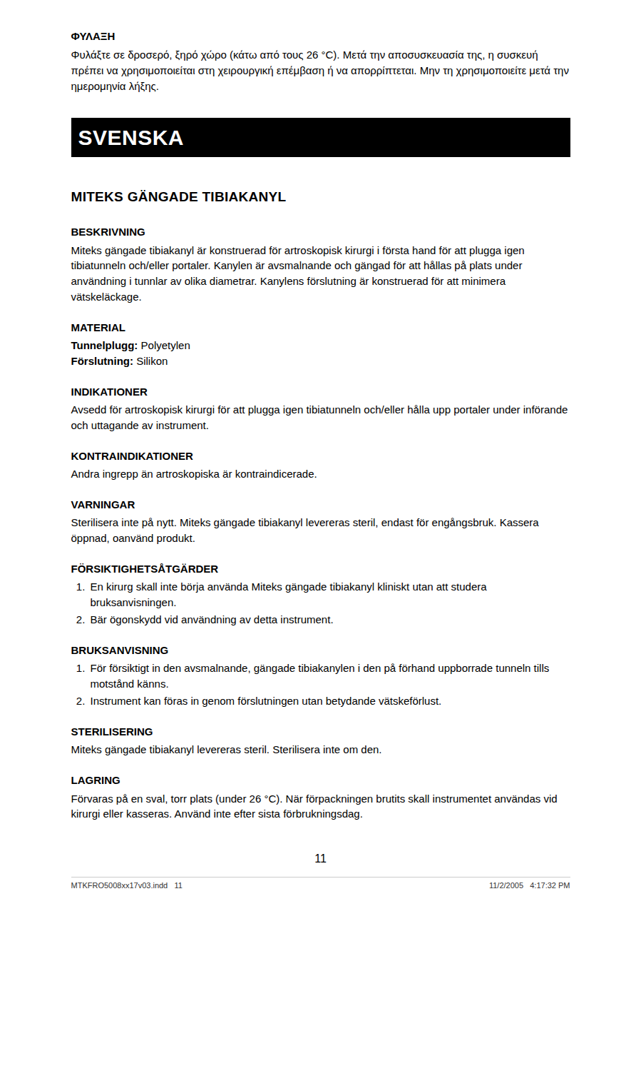ΦΥΛΑΞΗ
Φυλάξτε σε δροσερό, ξηρό χώρο (κάτω από τους 26 °C). Μετά την αποσυσκευασία της, η συσκευή πρέπει να χρησιμοποιείται στη χειρουργική επέμβαση ή να απορρίπτεται. Μην τη χρησιμοποιείτε μετά την ημερομηνία λήξης.
SVENSKA
MITEKS GÄNGADE TIBIAKANYL
Beskrivning
Miteks gängade tibiakanyl är konstruerad för artroskopisk kirurgi i första hand för att plugga igen tibiatunneln och/eller portaler. Kanylen är avsmalnande och gängad för att hållas på plats under användning i tunnlar av olika diametrar. Kanylens förslutning är konstruerad för att minimera vätskeläckage.
Material
Tunnelplugg: Polyetylen
Förslutning: Silikon
Indikationer
Avsedd för artroskopisk kirurgi för att plugga igen tibiatunneln och/eller hålla upp portaler under införande och uttagande av instrument.
Kontraindikationer
Andra ingrepp än artroskopiska är kontraindicerade.
Varningar
Sterilisera inte på nytt. Miteks gängade tibiakanyl levereras steril, endast för engångsbruk. Kassera öppnad, oanvänd produkt.
Försiktighetsåtgärder
En kirurg skall inte börja använda Miteks gängade tibiakanyl kliniskt utan att studera bruksanvisningen.
Bär ögonskydd vid användning av detta instrument.
Bruksanvisning
För försiktigt in den avsmalnande, gängade tibiakanylen i den på förhand uppborrade tunneln tills motstånd känns.
Instrument kan föras in genom förslutningen utan betydande vätskeförlust.
Sterilisering
Miteks gängade tibiakanyl levereras steril. Sterilisera inte om den.
Lagring
Förvaras på en sval, torr plats (under 26 °C). När förpackningen brutits skall instrumentet användas vid kirurgi eller kasseras. Använd inte efter sista förbrukningsdag.
11
MTKFRO5008xx17v03.indd 11 11/2/2005 4:17:32 PM